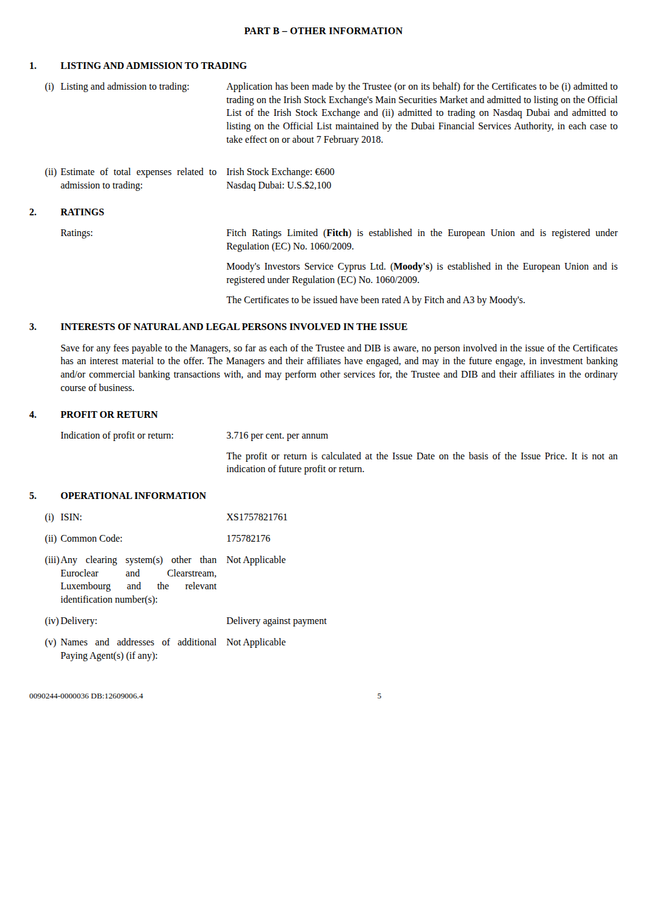PART B – OTHER INFORMATION
1. LISTING AND ADMISSION TO TRADING
(i) Listing and admission to trading: Application has been made by the Trustee (or on its behalf) for the Certificates to be (i) admitted to trading on the Irish Stock Exchange's Main Securities Market and admitted to listing on the Official List of the Irish Stock Exchange and (ii) admitted to trading on Nasdaq Dubai and admitted to listing on the Official List maintained by the Dubai Financial Services Authority, in each case to take effect on or about 7 February 2018.
(ii) Estimate of total expenses related to admission to trading: Irish Stock Exchange: €600
Nasdaq Dubai: U.S.$2,100
2. RATINGS
Ratings:
Fitch Ratings Limited (Fitch) is established in the European Union and is registered under Regulation (EC) No. 1060/2009.
Moody's Investors Service Cyprus Ltd. (Moody's) is established in the European Union and is registered under Regulation (EC) No. 1060/2009.
The Certificates to be issued have been rated A by Fitch and A3 by Moody's.
3. INTERESTS OF NATURAL AND LEGAL PERSONS INVOLVED IN THE ISSUE
Save for any fees payable to the Managers, so far as each of the Trustee and DIB is aware, no person involved in the issue of the Certificates has an interest material to the offer. The Managers and their affiliates have engaged, and may in the future engage, in investment banking and/or commercial banking transactions with, and may perform other services for, the Trustee and DIB and their affiliates in the ordinary course of business.
4. PROFIT OR RETURN
Indication of profit or return:
3.716 per cent. per annum
The profit or return is calculated at the Issue Date on the basis of the Issue Price. It is not an indication of future profit or return.
5. OPERATIONAL INFORMATION
(i) ISIN: XS1757821761
(ii) Common Code: 175782176
(iii) Any clearing system(s) other than Euroclear and Clearstream, Luxembourg and the relevant identification number(s): Not Applicable
(iv) Delivery: Delivery against payment
(v) Names and addresses of additional Paying Agent(s) (if any): Not Applicable
0090244-0000036 DB:12609006.4 5